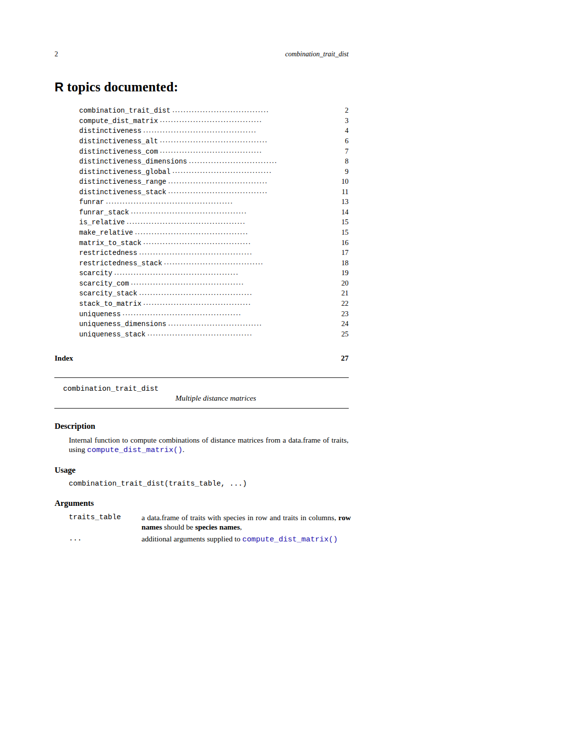2
combination_trait_dist
R topics documented:
combination_trait_dist................................... 2
compute_dist_matrix..................................... 3
distinctiveness......................................... 4
distinctiveness_alt....................................... 6
distinctiveness_com..................................... 7
distinctiveness_dimensions................................ 8
distinctiveness_global.................................... 9
distinctiveness_range.................................... 10
distinctiveness_stack.................................... 11
funrar.............................................. 13
funrar_stack.......................................... 14
is_relative........................................... 15
make_relative......................................... 15
matrix_to_stack....................................... 16
restrictedness......................................... 17
restrictedness_stack.................................... 18
scarcity............................................. 19
scarcity_com......................................... 20
scarcity_stack......................................... 21
stack_to_matrix....................................... 22
uniqueness........................................... 23
uniqueness_dimensions.................................. 24
uniqueness_stack...................................... 25
Index 27
combination_trait_dist
Multiple distance matrices
Description
Internal function to compute combinations of distance matrices from a data.frame of traits, using compute_dist_matrix().
Usage
combination_trait_dist(traits_table, ...)
Arguments
| traits_table | a data.frame of traits with species in row and traits in columns, row names should be species names , |
| ... | additional arguments supplied to compute_dist_matrix() |